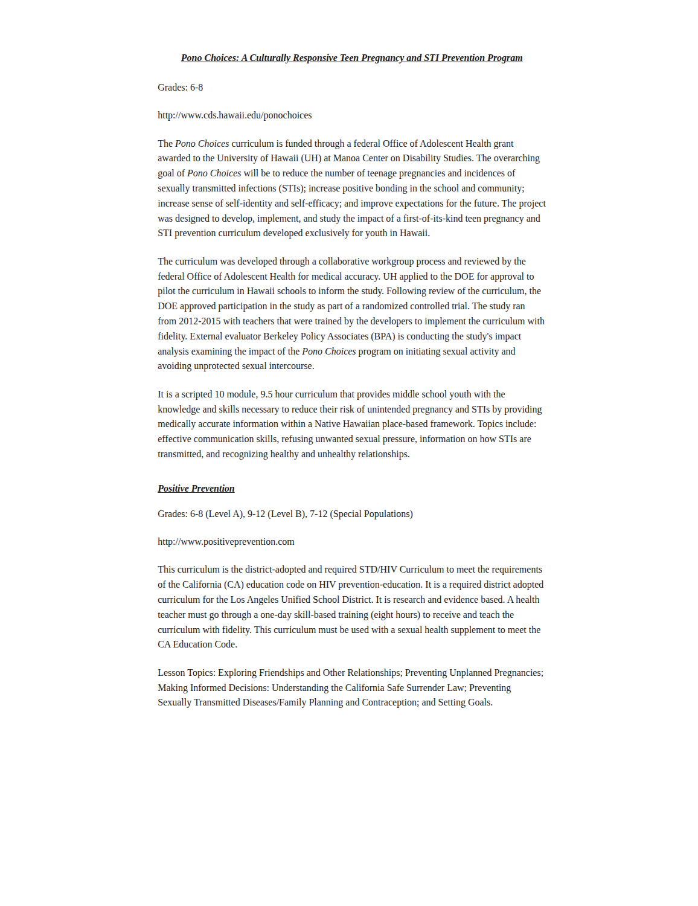Pono Choices: A Culturally Responsive Teen Pregnancy and STI Prevention Program
Grades: 6-8
http://www.cds.hawaii.edu/ponochoices
The Pono Choices curriculum is funded through a federal Office of Adolescent Health grant awarded to the University of Hawaii (UH) at Manoa Center on Disability Studies. The overarching goal of Pono Choices will be to reduce the number of teenage pregnancies and incidences of sexually transmitted infections (STIs); increase positive bonding in the school and community; increase sense of self-identity and self-efficacy; and improve expectations for the future. The project was designed to develop, implement, and study the impact of a first-of-its-kind teen pregnancy and STI prevention curriculum developed exclusively for youth in Hawaii.
The curriculum was developed through a collaborative workgroup process and reviewed by the federal Office of Adolescent Health for medical accuracy. UH applied to the DOE for approval to pilot the curriculum in Hawaii schools to inform the study. Following review of the curriculum, the DOE approved participation in the study as part of a randomized controlled trial. The study ran from 2012-2015 with teachers that were trained by the developers to implement the curriculum with fidelity. External evaluator Berkeley Policy Associates (BPA) is conducting the study's impact analysis examining the impact of the Pono Choices program on initiating sexual activity and avoiding unprotected sexual intercourse.
It is a scripted 10 module, 9.5 hour curriculum that provides middle school youth with the knowledge and skills necessary to reduce their risk of unintended pregnancy and STIs by providing medically accurate information within a Native Hawaiian place-based framework. Topics include: effective communication skills, refusing unwanted sexual pressure, information on how STIs are transmitted, and recognizing healthy and unhealthy relationships.
Positive Prevention
Grades: 6-8 (Level A), 9-12 (Level B), 7-12 (Special Populations)
http://www.positiveprevention.com
This curriculum is the district-adopted and required STD/HIV Curriculum to meet the requirements of the California (CA) education code on HIV prevention-education. It is a required district adopted curriculum for the Los Angeles Unified School District. It is research and evidence based. A health teacher must go through a one-day skill-based training (eight hours) to receive and teach the curriculum with fidelity. This curriculum must be used with a sexual health supplement to meet the CA Education Code.
Lesson Topics: Exploring Friendships and Other Relationships; Preventing Unplanned Pregnancies; Making Informed Decisions: Understanding the California Safe Surrender Law; Preventing Sexually Transmitted Diseases/Family Planning and Contraception; and Setting Goals.